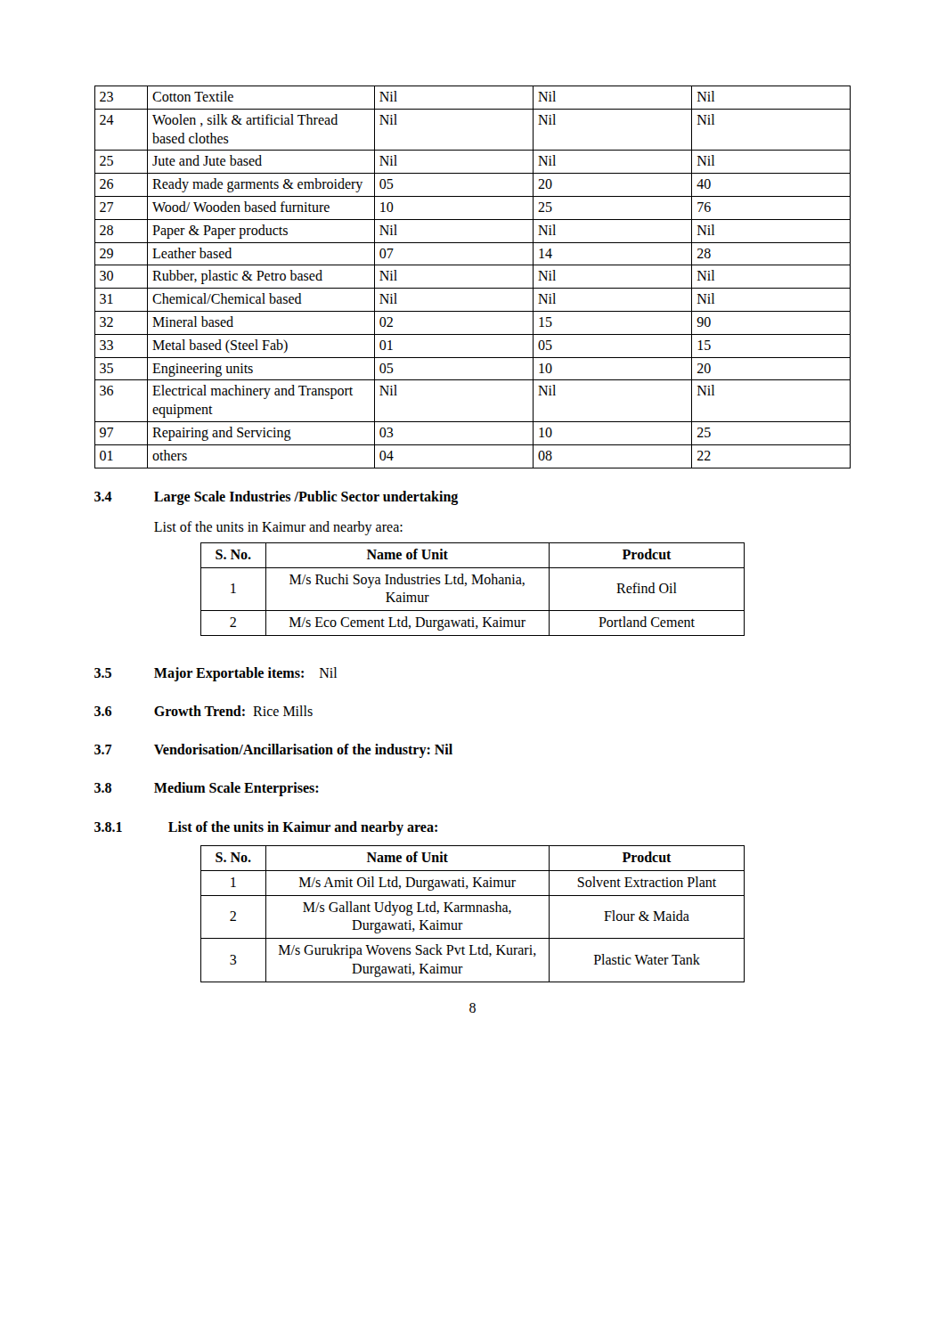| 23 | Cotton Textile | Nil | Nil | Nil |
| 24 | Woolen , silk & artificial Thread based clothes | Nil | Nil | Nil |
| 25 | Jute and Jute based | Nil | Nil | Nil |
| 26 | Ready made garments & embroidery | 05 | 20 | 40 |
| 27 | Wood/ Wooden based furniture | 10 | 25 | 76 |
| 28 | Paper & Paper products | Nil | Nil | Nil |
| 29 | Leather based | 07 | 14 | 28 |
| 30 | Rubber, plastic & Petro based | Nil | Nil | Nil |
| 31 | Chemical/Chemical based | Nil | Nil | Nil |
| 32 | Mineral based | 02 | 15 | 90 |
| 33 | Metal based (Steel Fab) | 01 | 05 | 15 |
| 35 | Engineering units | 05 | 10 | 20 |
| 36 | Electrical machinery and Transport equipment | Nil | Nil | Nil |
| 97 | Repairing and Servicing | 03 | 10 | 25 |
| 01 | others | 04 | 08 | 22 |
3.4 Large Scale Industries /Public Sector undertaking
List of the units in Kaimur and nearby area:
| S. No. | Name of Unit | Prodcut |
| --- | --- | --- |
| 1 | M/s Ruchi Soya Industries Ltd, Mohania, Kaimur | Refind Oil |
| 2 | M/s Eco Cement Ltd, Durgawati, Kaimur | Portland Cement |
3.5 Major Exportable items: Nil
3.6 Growth Trend: Rice Mills
3.7 Vendorisation/Ancillarisation of the industry: Nil
3.8 Medium Scale Enterprises:
3.8.1 List of the units in Kaimur and nearby area:
| S. No. | Name of Unit | Prodcut |
| --- | --- | --- |
| 1 | M/s Amit Oil Ltd, Durgawati, Kaimur | Solvent Extraction Plant |
| 2 | M/s Gallant Udyog Ltd, Karmnasha, Durgawati, Kaimur | Flour & Maida |
| 3 | M/s Gurukripa Wovens Sack Pvt Ltd, Kurari, Durgawati, Kaimur | Plastic Water Tank |
8